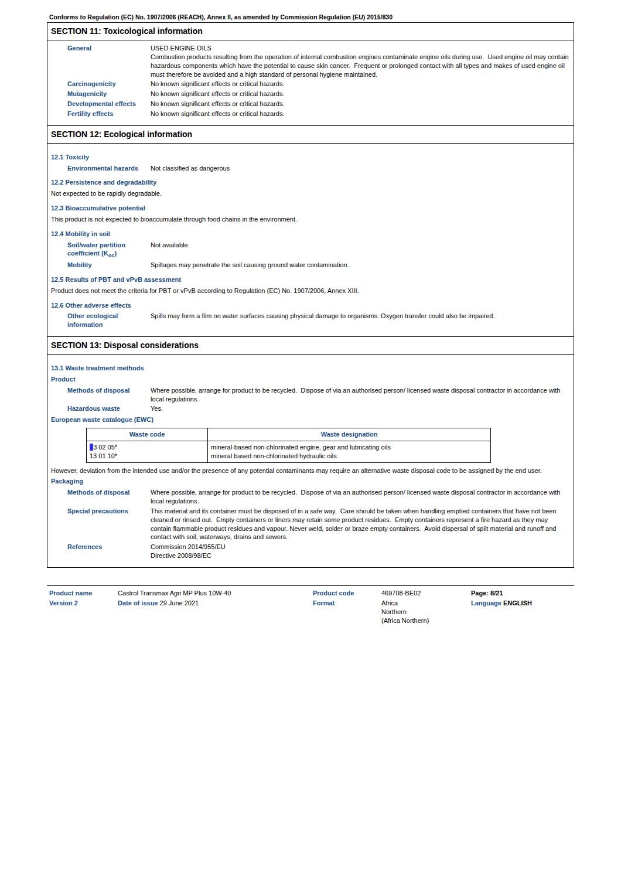Conforms to Regulation (EC) No. 1907/2006 (REACH), Annex II, as amended by Commission Regulation (EU) 2015/830
SECTION 11: Toxicological information
General
USED ENGINE OILS
Combustion products resulting from the operation of internal combustion engines contaminate engine oils during use. Used engine oil may contain hazardous components which have the potential to cause skin cancer. Frequent or prolonged contact with all types and makes of used engine oil must therefore be avoided and a high standard of personal hygiene maintained.
Carcinogenicity
No known significant effects or critical hazards.
Mutagenicity
No known significant effects or critical hazards.
Developmental effects
No known significant effects or critical hazards.
Fertility effects
No known significant effects or critical hazards.
SECTION 12: Ecological information
12.1 Toxicity
Environmental hazards
Not classified as dangerous
12.2 Persistence and degradability
Not expected to be rapidly degradable.
12.3 Bioaccumulative potential
This product is not expected to bioaccumulate through food chains in the environment.
12.4 Mobility in soil
Soil/water partition coefficient (Koc)
Not available.
Mobility
Spillages may penetrate the soil causing ground water contamination.
12.5 Results of PBT and vPvB assessment
Product does not meet the criteria for PBT or vPvB according to Regulation (EC) No. 1907/2006, Annex XIII.
12.6 Other adverse effects
Other ecological information
Spills may form a film on water surfaces causing physical damage to organisms. Oxygen transfer could also be impaired.
SECTION 13: Disposal considerations
13.1 Waste treatment methods
Product
Methods of disposal
Where possible, arrange for product to be recycled. Dispose of via an authorised person/ licensed waste disposal contractor in accordance with local regulations.
Hazardous waste
Yes.
European waste catalogue (EWC)
| Waste code | Waste designation |
| --- | --- |
| 1 3 02 05* 13 01 10* | mineral-based non-chlorinated engine, gear and lubricating oils mineral based non-chlorinated hydraulic oils |
However, deviation from the intended use and/or the presence of any potential contaminants may require an alternative waste disposal code to be assigned by the end user.
Packaging
Methods of disposal
Where possible, arrange for product to be recycled. Dispose of via an authorised person/ licensed waste disposal contractor in accordance with local regulations.
Special precautions
This material and its container must be disposed of in a safe way. Care should be taken when handling emptied containers that have not been cleaned or rinsed out. Empty containers or liners may retain some product residues. Empty containers represent a fire hazard as they may contain flammable product residues and vapour. Never weld, solder or braze empty containers. Avoid dispersal of spilt material and runoff and contact with soil, waterways, drains and sewers.
References
Commission 2014/955/EU
Directive 2008/98/EC
| Product name | Castrol Transmax Agri MP Plus 10W-40 | Product code | 469708-BE02 | Page: 8/21 |
| Version 2 | Date of issue 29 June 2021 | Format | Africa Northern (Africa Northern) | Language ENGLISH |